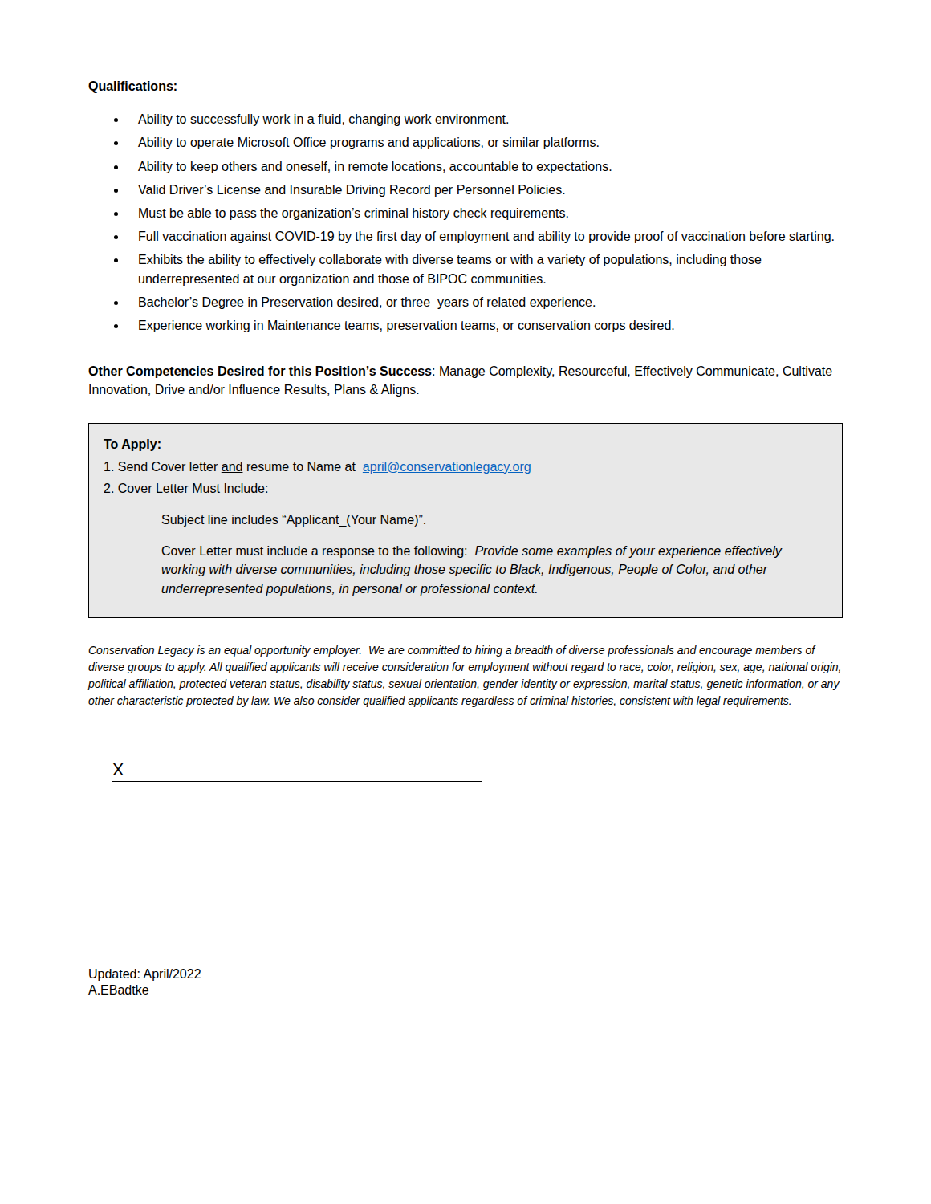Qualifications:
Ability to successfully work in a fluid, changing work environment.
Ability to operate Microsoft Office programs and applications, or similar platforms.
Ability to keep others and oneself, in remote locations, accountable to expectations.
Valid Driver’s License and Insurable Driving Record per Personnel Policies.
Must be able to pass the organization’s criminal history check requirements.
Full vaccination against COVID-19 by the first day of employment and ability to provide proof of vaccination before starting.
Exhibits the ability to effectively collaborate with diverse teams or with a variety of populations, including those underrepresented at our organization and those of BIPOC communities.
Bachelor’s Degree in Preservation desired, or three years of related experience.
Experience working in Maintenance teams, preservation teams, or conservation corps desired.
Other Competencies Desired for this Position’s Success: Manage Complexity, Resourceful, Effectively Communicate, Cultivate Innovation, Drive and/or Influence Results, Plans & Aligns.
To Apply:
1. Send Cover letter and resume to Name at april@conservationlegacy.org
2. Cover Letter Must Include:
Subject line includes “Applicant_(Your Name)”.
Cover Letter must include a response to the following: Provide some examples of your experience effectively working with diverse communities, including those specific to Black, Indigenous, People of Color, and other underrepresented populations, in personal or professional context.
Conservation Legacy is an equal opportunity employer. We are committed to hiring a breadth of diverse professionals and encourage members of diverse groups to apply. All qualified applicants will receive consideration for employment without regard to race, color, religion, sex, age, national origin, political affiliation, protected veteran status, disability status, sexual orientation, gender identity or expression, marital status, genetic information, or any other characteristic protected by law. We also consider qualified applicants regardless of criminal histories, consistent with legal requirements.
X
Updated: April/2022
A.EBadtke